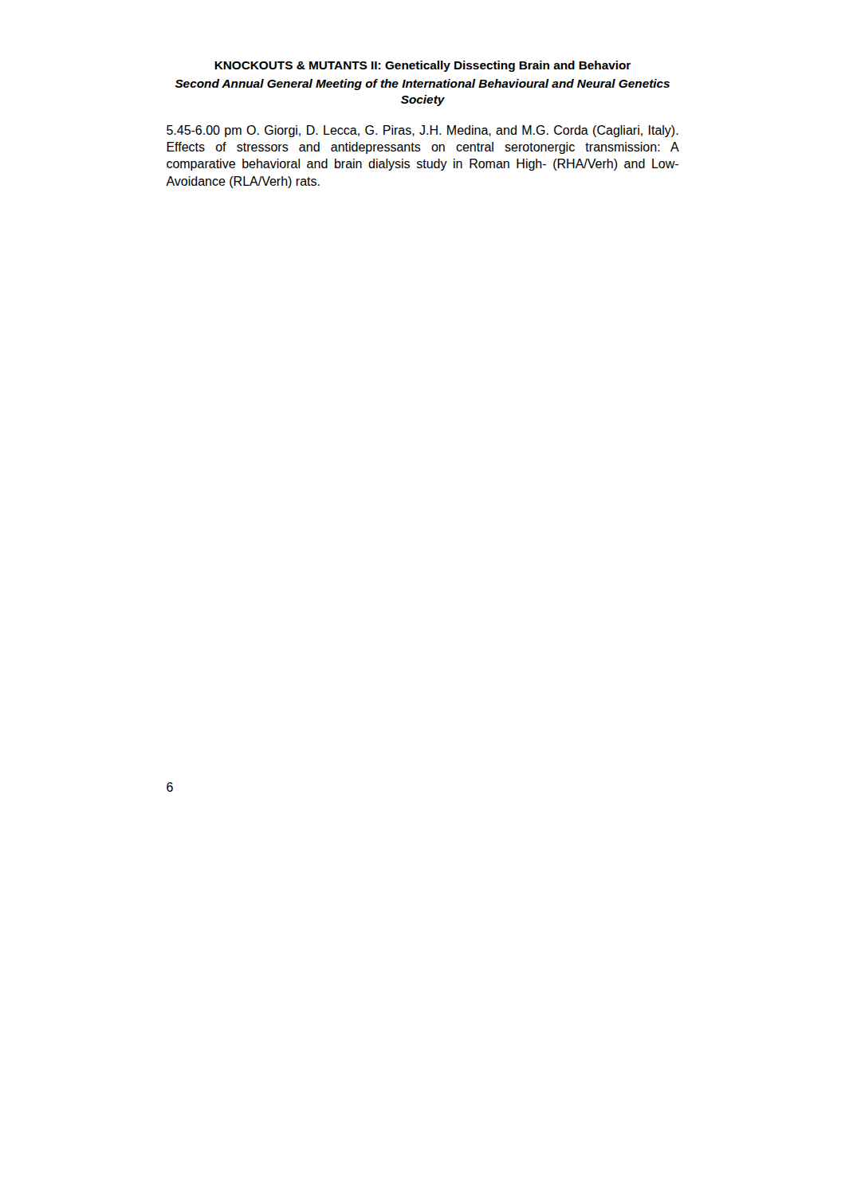KNOCKOUTS & MUTANTS II: Genetically Dissecting Brain and Behavior
Second Annual General Meeting of the International Behavioural and Neural Genetics Society
5.45-6.00 pm O. Giorgi, D. Lecca, G. Piras, J.H. Medina, and M.G. Corda (Cagliari, Italy). Effects of stressors and antidepressants on central serotonergic transmission: A comparative behavioral and brain dialysis study in Roman High- (RHA/Verh) and Low-Avoidance (RLA/Verh) rats.
6